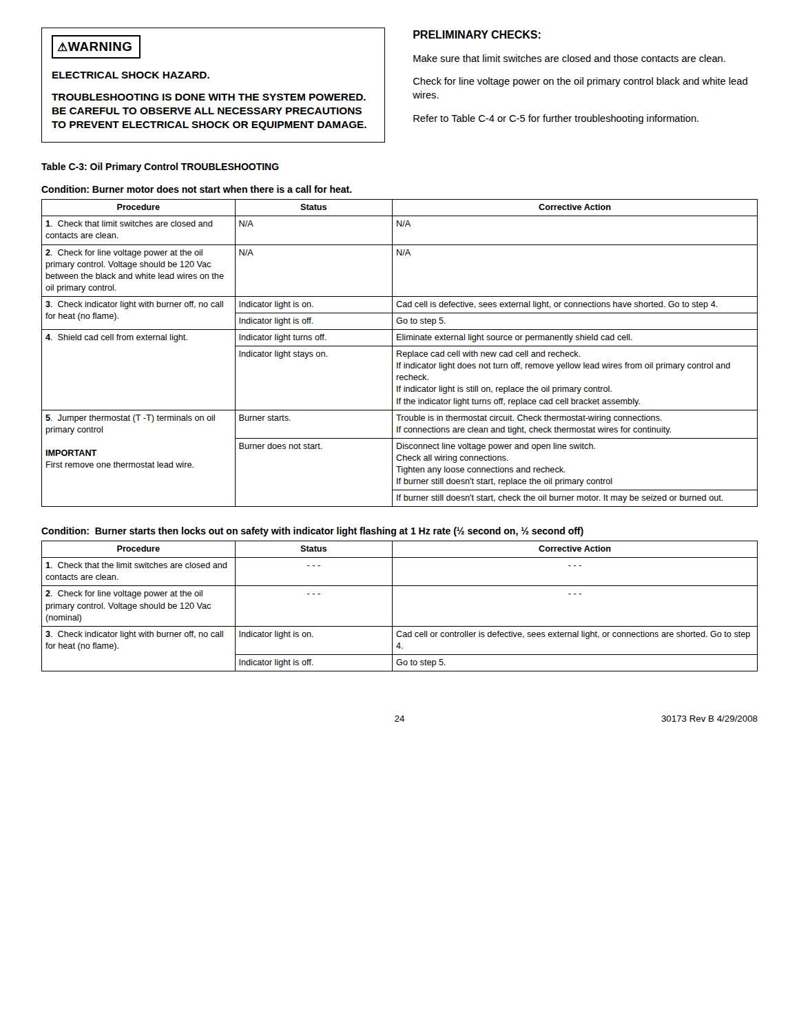⚠WARNING
ELECTRICAL SHOCK HAZARD.
TROUBLESHOOTING IS DONE WITH THE SYSTEM POWERED. BE CAREFUL TO OBSERVE ALL NECESSARY PRECAUTIONS TO PREVENT ELECTRICAL SHOCK OR EQUIPMENT DAMAGE.
PRELIMINARY CHECKS:
Make sure that limit switches are closed and those contacts are clean.
Check for line voltage power on the oil primary control black and white lead wires.
Refer to Table C-4 or C-5 for further troubleshooting information.
Table C-3: Oil Primary Control TROUBLESHOOTING
Condition: Burner motor does not start when there is a call for heat.
| Procedure | Status | Corrective Action |
| --- | --- | --- |
| 1 . Check that limit switches are closed and contacts are clean. | N/A | N/A |
| 2 . Check for line voltage power at the oil primary control. Voltage should be 120 Vac between the black and white lead wires on the oil primary control. | N/A | N/A |
| 3 . Check indicator light with burner off, no call for heat (no flame). | Indicator light is on. | Cad cell is defective, sees external light, or connections have shorted. Go to step 4. |
| Indicator light is off. | Go to step 5. |
| 4 . Shield cad cell from external light. | Indicator light turns off. | Eliminate external light source or permanently shield cad cell. |
| Indicator light stays on. | Replace cad cell with new cad cell and recheck. If indicator light does not turn off, remove yellow lead wires from oil primary control and recheck. If indicator light is still on, replace the oil primary control. If the indicator light turns off, replace cad cell bracket assembly. |
| 5 . Jumper thermostat (T -T) terminals on oil primary control IMPORTANT First remove one thermostat lead wire. | Burner starts. | Trouble is in thermostat circuit. Check thermostat-wiring connections. If connections are clean and tight, check thermostat wires for continuity. |
| Burner does not start. | Disconnect line voltage power and open line switch. Check all wiring connections. Tighten any loose connections and recheck. If burner still doesn't start, replace the oil primary control |
| If burner still doesn't start, check the oil burner motor. It may be seized or burned out. |
Condition: Burner starts then locks out on safety with indicator light flashing at 1 Hz rate (½ second on, ½ second off)
| Procedure | Status | Corrective Action |
| --- | --- | --- |
| 1 . Check that the limit switches are closed and contacts are clean. | - - - | - - - |
| 2 . Check for line voltage power at the oil primary control. Voltage should be 120 Vac (nominal) | - - - | - - - |
| 3 . Check indicator light with burner off, no call for heat (no flame). | Indicator light is on. | Cad cell or controller is defective, sees external light, or connections are shorted. Go to step 4. |
| Indicator light is off. | Go to step 5. |
24 30173 Rev B 4/29/2008